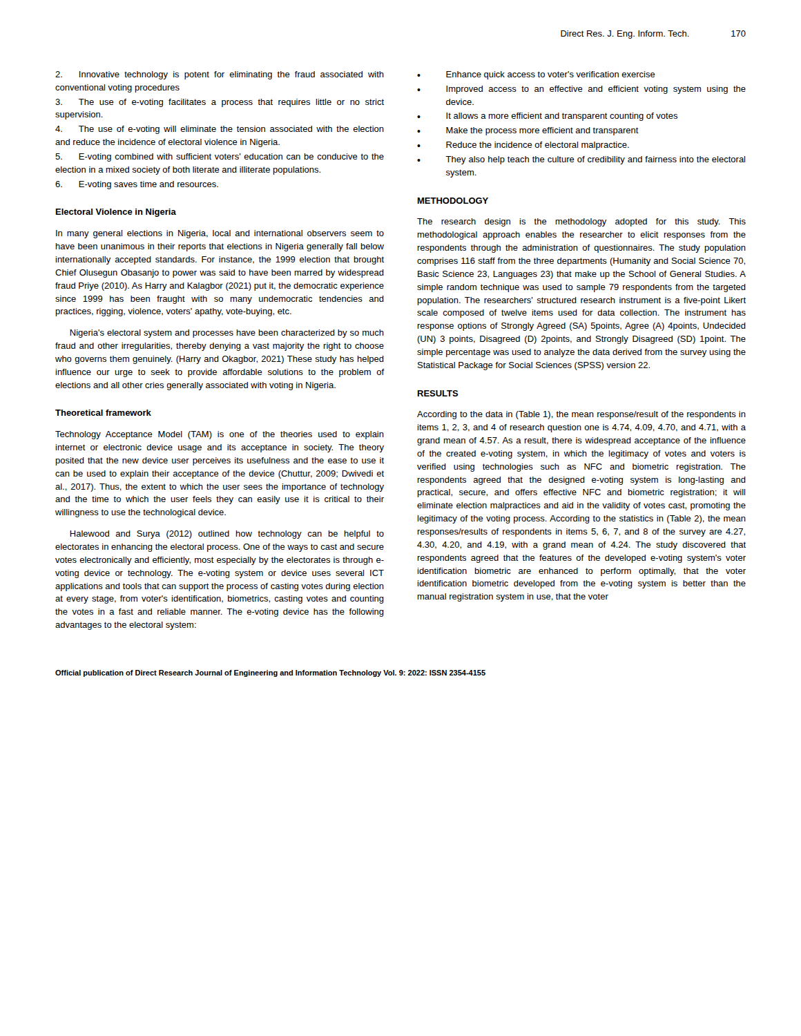Direct Res. J. Eng. Inform. Tech. 170
2. Innovative technology is potent for eliminating the fraud associated with conventional voting procedures
3. The use of e-voting facilitates a process that requires little or no strict supervision.
4. The use of e-voting will eliminate the tension associated with the election and reduce the incidence of electoral violence in Nigeria.
5. E-voting combined with sufficient voters' education can be conducive to the election in a mixed society of both literate and illiterate populations.
6. E-voting saves time and resources.
Electoral Violence in Nigeria
In many general elections in Nigeria, local and international observers seem to have been unanimous in their reports that elections in Nigeria generally fall below internationally accepted standards. For instance, the 1999 election that brought Chief Olusegun Obasanjo to power was said to have been marred by widespread fraud Priye (2010). As Harry and Kalagbor (2021) put it, the democratic experience since 1999 has been fraught with so many undemocratic tendencies and practices, rigging, violence, voters' apathy, vote-buying, etc.
Nigeria's electoral system and processes have been characterized by so much fraud and other irregularities, thereby denying a vast majority the right to choose who governs them genuinely. (Harry and Okagbor, 2021) These study has helped influence our urge to seek to provide affordable solutions to the problem of elections and all other cries generally associated with voting in Nigeria.
Theoretical framework
Technology Acceptance Model (TAM) is one of the theories used to explain internet or electronic device usage and its acceptance in society. The theory posited that the new device user perceives its usefulness and the ease to use it can be used to explain their acceptance of the device (Chuttur, 2009; Dwivedi et al., 2017). Thus, the extent to which the user sees the importance of technology and the time to which the user feels they can easily use it is critical to their willingness to use the technological device.
Halewood and Surya (2012) outlined how technology can be helpful to electorates in enhancing the electoral process. One of the ways to cast and secure votes electronically and efficiently, most especially by the electorates is through e-voting device or technology. The e-voting system or device uses several ICT applications and tools that can support the process of casting votes during election at every stage, from voter's identification, biometrics, casting votes and counting the votes in a fast and reliable manner. The e-voting device has the following advantages to the electoral system:
Enhance quick access to voter's verification exercise
Improved access to an effective and efficient voting system using the device.
It allows a more efficient and transparent counting of votes
Make the process more efficient and transparent
Reduce the incidence of electoral malpractice.
They also help teach the culture of credibility and fairness into the electoral system.
METHODOLOGY
The research design is the methodology adopted for this study. This methodological approach enables the researcher to elicit responses from the respondents through the administration of questionnaires. The study population comprises 116 staff from the three departments (Humanity and Social Science 70, Basic Science 23, Languages 23) that make up the School of General Studies. A simple random technique was used to sample 79 respondents from the targeted population. The researchers' structured research instrument is a five-point Likert scale composed of twelve items used for data collection. The instrument has response options of Strongly Agreed (SA) 5points, Agree (A) 4points, Undecided (UN) 3 points, Disagreed (D) 2points, and Strongly Disagreed (SD) 1point. The simple percentage was used to analyze the data derived from the survey using the Statistical Package for Social Sciences (SPSS) version 22.
RESULTS
According to the data in (Table 1), the mean response/result of the respondents in items 1, 2, 3, and 4 of research question one is 4.74, 4.09, 4.70, and 4.71, with a grand mean of 4.57. As a result, there is widespread acceptance of the influence of the created e-voting system, in which the legitimacy of votes and voters is verified using technologies such as NFC and biometric registration. The respondents agreed that the designed e-voting system is long-lasting and practical, secure, and offers effective NFC and biometric registration; it will eliminate election malpractices and aid in the validity of votes cast, promoting the legitimacy of the voting process. According to the statistics in (Table 2), the mean responses/results of respondents in items 5, 6, 7, and 8 of the survey are 4.27, 4.30, 4.20, and 4.19, with a grand mean of 4.24. The study discovered that respondents agreed that the features of the developed e-voting system's voter identification biometric are enhanced to perform optimally, that the voter identification biometric developed from the e-voting system is better than the manual registration system in use, that the voter
Official publication of Direct Research Journal of Engineering and Information Technology Vol. 9: 2022: ISSN 2354-4155